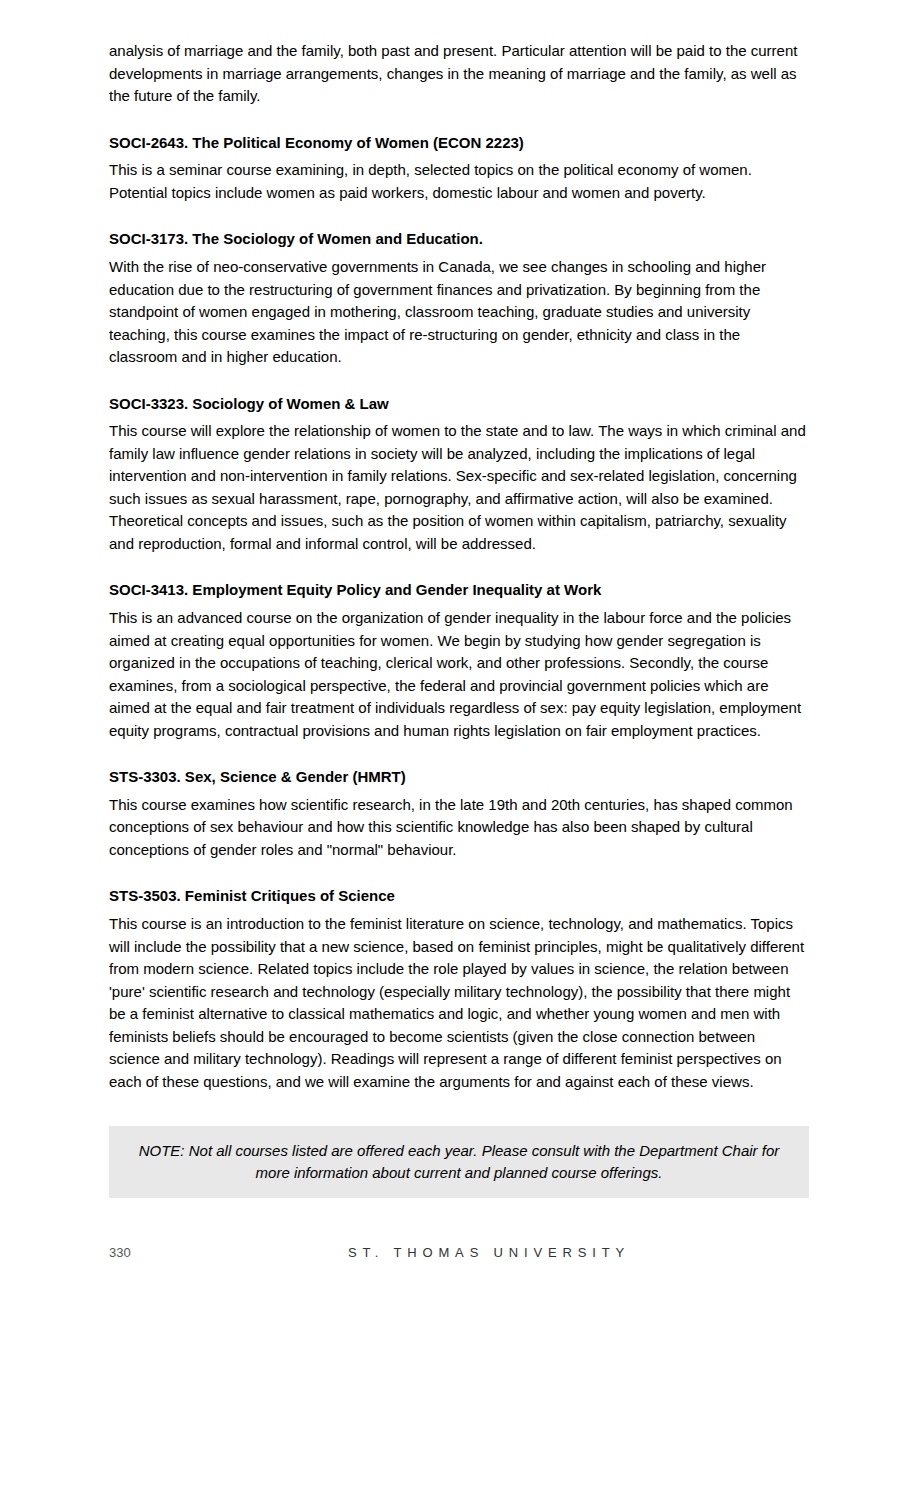analysis of marriage and the family, both past and present. Particular attention will be paid to the current developments in marriage arrangements, changes in the meaning of marriage and the family, as well as the future of the family.
SOCI-2643. The Political Economy of Women (ECON 2223)
This is a seminar course examining, in depth, selected topics on the political economy of women. Potential topics include women as paid workers, domestic labour and women and poverty.
SOCI-3173. The Sociology of Women and Education.
With the rise of neo-conservative governments in Canada, we see changes in schooling and higher education due to the restructuring of government finances and privatization. By beginning from the standpoint of women engaged in mothering, classroom teaching, graduate studies and university teaching, this course examines the impact of re-structuring on gender, ethnicity and class in the classroom and in higher education.
SOCI-3323. Sociology of Women & Law
This course will explore the relationship of women to the state and to law. The ways in which criminal and family law influence gender relations in society will be analyzed, including the implications of legal intervention and non-intervention in family relations. Sex-specific and sex-related legislation, concerning such issues as sexual harassment, rape, pornography, and affirmative action, will also be examined. Theoretical concepts and issues, such as the position of women within capitalism, patriarchy, sexuality and reproduction, formal and informal control, will be addressed.
SOCI-3413. Employment Equity Policy and Gender Inequality at Work
This is an advanced course on the organization of gender inequality in the labour force and the policies aimed at creating equal opportunities for women. We begin by studying how gender segregation is organized in the occupations of teaching, clerical work, and other professions. Secondly, the course examines, from a sociological perspective, the federal and provincial government policies which are aimed at the equal and fair treatment of individuals regardless of sex: pay equity legislation, employment equity programs, contractual provisions and human rights legislation on fair employment practices.
STS-3303. Sex, Science & Gender (HMRT)
This course examines how scientific research, in the late 19th and 20th centuries, has shaped common conceptions of sex behaviour and how this scientific knowledge has also been shaped by cultural conceptions of gender roles and "normal" behaviour.
STS-3503. Feminist Critiques of Science
This course is an introduction to the feminist literature on science, technology, and mathematics. Topics will include the possibility that a new science, based on feminist principles, might be qualitatively different from modern science. Related topics include the role played by values in science, the relation between 'pure' scientific research and technology (especially military technology), the possibility that there might be a feminist alternative to classical mathematics and logic, and whether young women and men with feminists beliefs should be encouraged to become scientists (given the close connection between science and military technology). Readings will represent a range of different feminist perspectives on each of these questions, and we will examine the arguments for and against each of these views.
NOTE: Not all courses listed are offered each year. Please consult with the Department Chair for more information about current and planned course offerings.
330 St. Thomas University